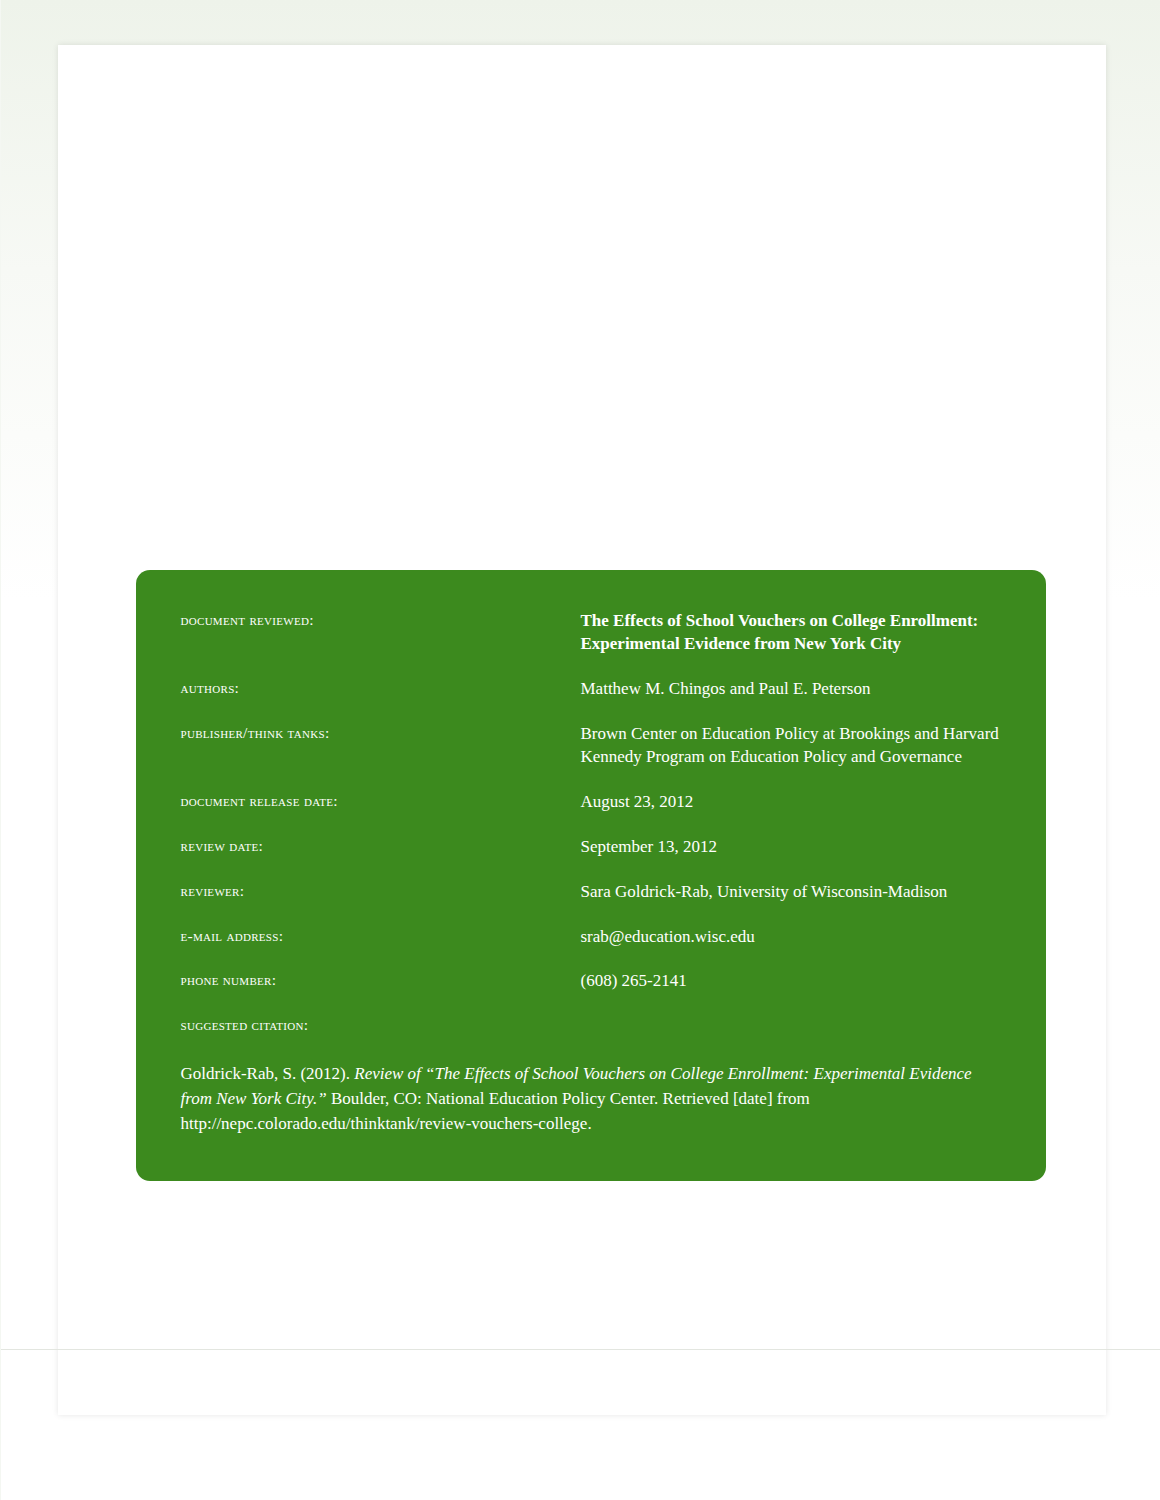| Document Reviewed: | The Effects of School Vouchers on College Enrollment: Experimental Evidence from New York City |
| Authors: | Matthew M. Chingos and Paul E. Peterson |
| Publisher/Think Tanks: | Brown Center on Education Policy at Brookings and Harvard Kennedy Program on Education Policy and Governance |
| Document Release Date: | August 23, 2012 |
| Review Date: | September 13, 2012 |
| Reviewer: | Sara Goldrick-Rab, University of Wisconsin-Madison |
| E-mail Address: | srab@education.wisc.edu |
| Phone Number: | (608) 265-2141 |
| Suggested Citation: | |
Goldrick-Rab, S. (2012). Review of “The Effects of School Vouchers on College Enrollment: Experimental Evidence from New York City.” Boulder, CO: National Education Policy Center. Retrieved [date] from http://nepc.colorado.edu/thinktank/review-vouchers-college.